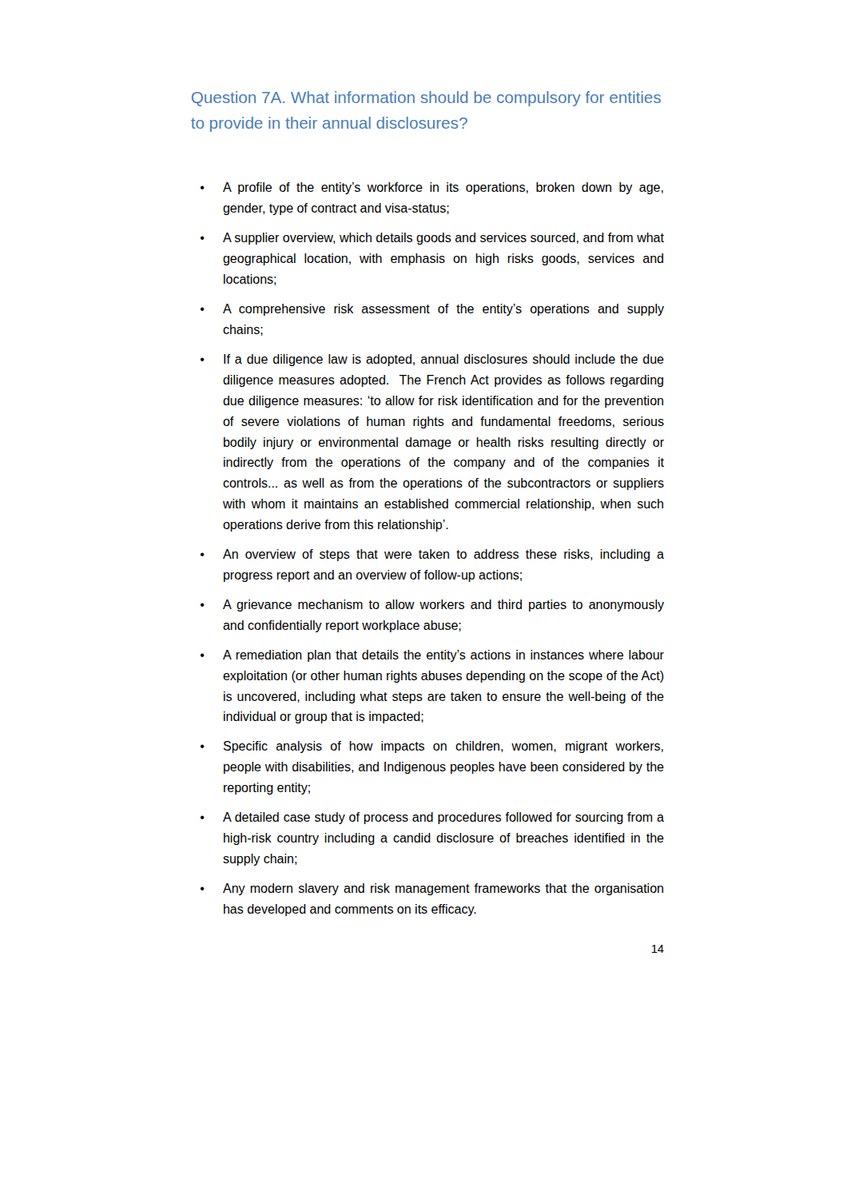Question 7A. What information should be compulsory for entities to provide in their annual disclosures?
A profile of the entity’s workforce in its operations, broken down by age, gender, type of contract and visa-status;
A supplier overview, which details goods and services sourced, and from what geographical location, with emphasis on high risks goods, services and locations;
A comprehensive risk assessment of the entity’s operations and supply chains;
If a due diligence law is adopted, annual disclosures should include the due diligence measures adopted. The French Act provides as follows regarding due diligence measures: ‘to allow for risk identification and for the prevention of severe violations of human rights and fundamental freedoms, serious bodily injury or environmental damage or health risks resulting directly or indirectly from the operations of the company and of the companies it controls... as well as from the operations of the subcontractors or suppliers with whom it maintains an established commercial relationship, when such operations derive from this relationship’.
An overview of steps that were taken to address these risks, including a progress report and an overview of follow-up actions;
A grievance mechanism to allow workers and third parties to anonymously and confidentially report workplace abuse;
A remediation plan that details the entity’s actions in instances where labour exploitation (or other human rights abuses depending on the scope of the Act) is uncovered, including what steps are taken to ensure the well-being of the individual or group that is impacted;
Specific analysis of how impacts on children, women, migrant workers, people with disabilities, and Indigenous peoples have been considered by the reporting entity;
A detailed case study of process and procedures followed for sourcing from a high-risk country including a candid disclosure of breaches identified in the supply chain;
Any modern slavery and risk management frameworks that the organisation has developed and comments on its efficacy.
14